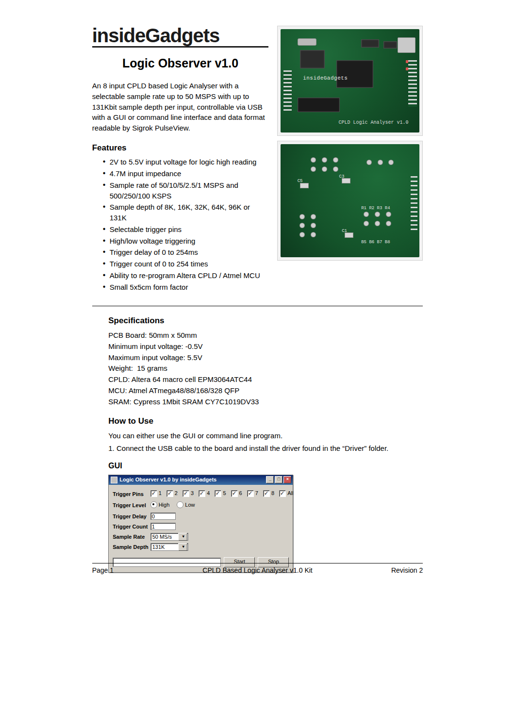insideGadgets
Logic Observer v1.0
An 8 input CPLD based Logic Analyser with a selectable sample rate up to 50 MSPS with up to 131Kbit sample depth per input, controllable via USB with a GUI or command line interface and data format readable by Sigrok PulseView.
Features
2V to 5.5V input voltage for logic high reading
4.7M input impedance
Sample rate of 50/10/5/2.5/1 MSPS and 500/250/100 KSPS
Sample depth of 8K, 16K, 32K, 64K, 96K or 131K
Selectable trigger pins
High/low voltage triggering
Trigger delay of 0 to 254ms
Trigger count of 0 to 254 times
Ability to re-program Altera CPLD / Atmel MCU
Small 5x5cm form factor
CPLD Logic Analyser v1.0
C5
C3
C1
R1 R2 R3 R4
B5 B6 B7 B8
Specifications
PCB Board: 50mm x 50mm
Minimum input voltage: -0.5V
Maximum input voltage: 5.5V
Weight: 15 grams
CPLD: Altera 64 macro cell EPM3064ATC44
MCU: Atmel ATmega48/88/168/328 QFP
SRAM: Cypress 1Mbit SRAM CY7C1019DV33
How to Use
You can either use the GUI or command line program.
1. Connect the USB cable to the board and install the driver found in the “Driver” folder.
GUI
Logic Observer v1.0 by insideGadgets
_
□
×
| Trigger Pins | 1 2 3 4 5 6 7 8 All |
| Trigger Level | High Low |
| Trigger Delay | 0 |
| Trigger Count | 1 |
| Sample Rate | 50 MS/s ▼ |
| Sample Depth | 131K ▼ |
Start
Stop
Page 1
CPLD Based Logic Analyser v1.0 Kit
Revision 2